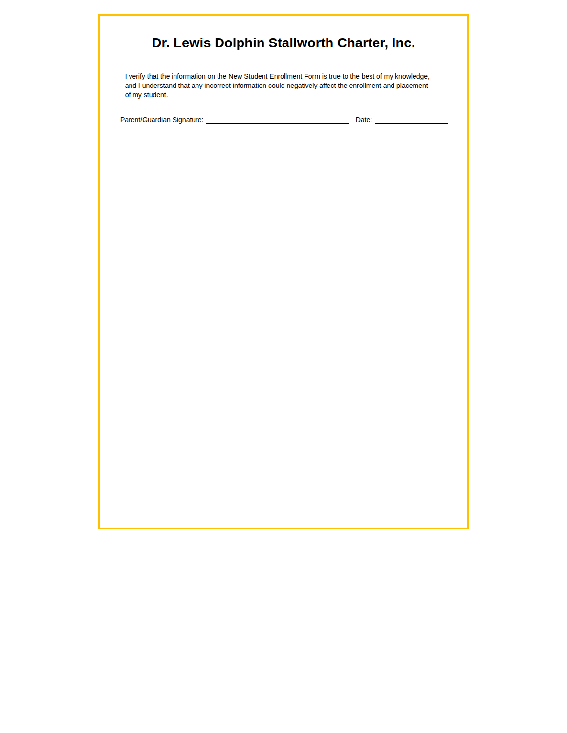Dr. Lewis Dolphin Stallworth Charter, Inc.
I verify that the information on the New Student Enrollment Form is true to the best of my knowledge, and I understand that any incorrect information could negatively affect the enrollment and placement of my student.
Parent/Guardian Signature: Date: